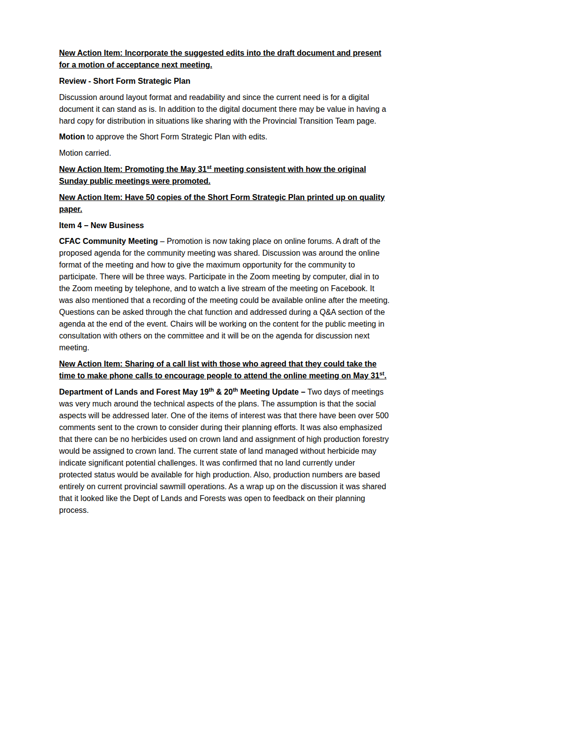New Action Item: Incorporate the suggested edits into the draft document and present for a motion of acceptance next meeting.
Review - Short Form Strategic Plan
Discussion around layout format and readability and since the current need is for a digital document it can stand as is. In addition to the digital document there may be value in having a hard copy for distribution in situations like sharing with the Provincial Transition Team page.
Motion to approve the Short Form Strategic Plan with edits.
Motion carried.
New Action Item: Promoting the May 31st meeting consistent with how the original Sunday public meetings were promoted.
New Action Item: Have 50 copies of the Short Form Strategic Plan printed up on quality paper.
Item 4 – New Business
CFAC Community Meeting – Promotion is now taking place on online forums. A draft of the proposed agenda for the community meeting was shared. Discussion was around the online format of the meeting and how to give the maximum opportunity for the community to participate. There will be three ways. Participate in the Zoom meeting by computer, dial in to the Zoom meeting by telephone, and to watch a live stream of the meeting on Facebook. It was also mentioned that a recording of the meeting could be available online after the meeting. Questions can be asked through the chat function and addressed during a Q&A section of the agenda at the end of the event. Chairs will be working on the content for the public meeting in consultation with others on the committee and it will be on the agenda for discussion next meeting.
New Action Item: Sharing of a call list with those who agreed that they could take the time to make phone calls to encourage people to attend the online meeting on May 31st.
Department of Lands and Forest May 19th & 20th Meeting Update – Two days of meetings was very much around the technical aspects of the plans. The assumption is that the social aspects will be addressed later. One of the items of interest was that there have been over 500 comments sent to the crown to consider during their planning efforts. It was also emphasized that there can be no herbicides used on crown land and assignment of high production forestry would be assigned to crown land. The current state of land managed without herbicide may indicate significant potential challenges. It was confirmed that no land currently under protected status would be available for high production. Also, production numbers are based entirely on current provincial sawmill operations. As a wrap up on the discussion it was shared that it looked like the Dept of Lands and Forests was open to feedback on their planning process.